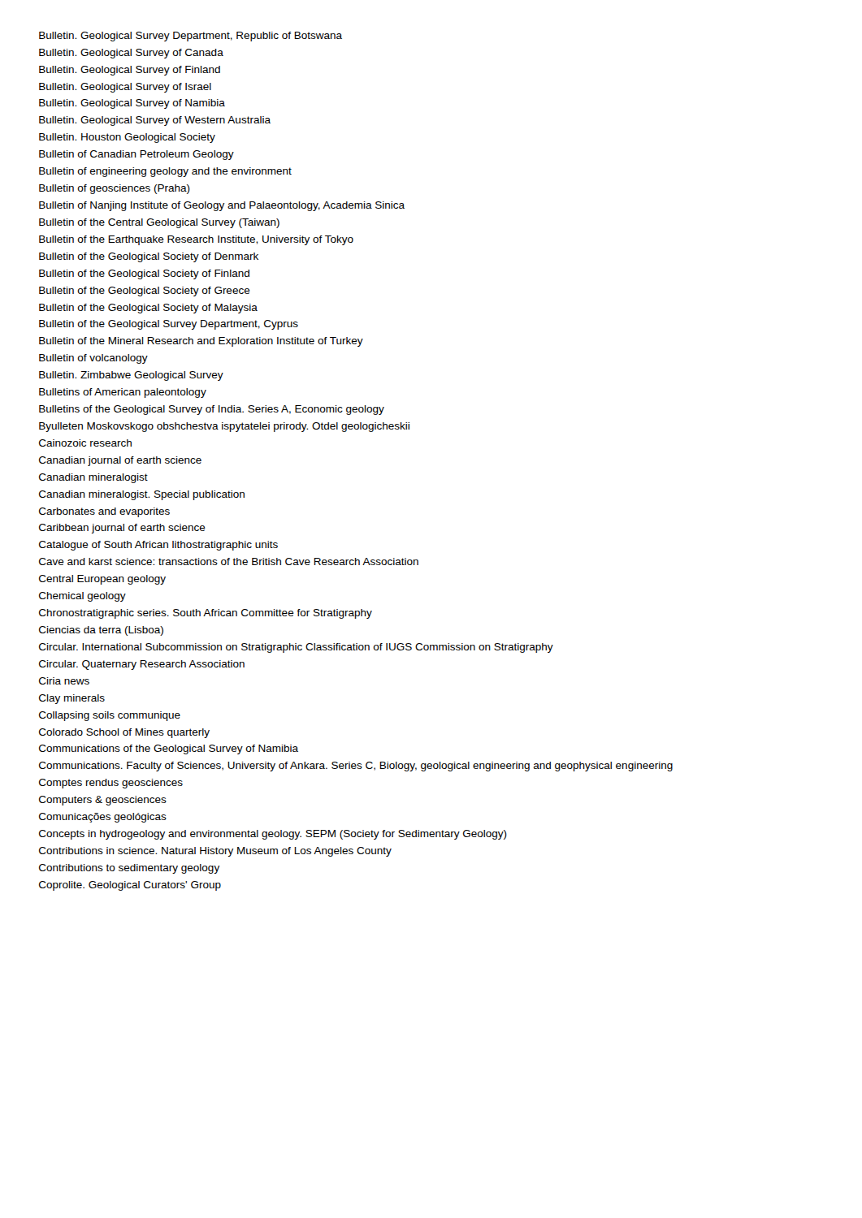Bulletin. Geological Survey Department, Republic of Botswana
Bulletin. Geological Survey of Canada
Bulletin. Geological Survey of Finland
Bulletin. Geological Survey of Israel
Bulletin. Geological Survey of Namibia
Bulletin. Geological Survey of Western Australia
Bulletin. Houston Geological Society
Bulletin of Canadian Petroleum Geology
Bulletin of engineering geology and the environment
Bulletin of geosciences (Praha)
Bulletin of Nanjing Institute of Geology and Palaeontology, Academia Sinica
Bulletin of the Central Geological Survey (Taiwan)
Bulletin of the Earthquake Research Institute, University of Tokyo
Bulletin of the Geological Society of Denmark
Bulletin of the Geological Society of Finland
Bulletin of the Geological Society of Greece
Bulletin of the Geological Society of Malaysia
Bulletin of the Geological Survey Department, Cyprus
Bulletin of the Mineral Research and Exploration Institute of Turkey
Bulletin of volcanology
Bulletin. Zimbabwe Geological Survey
Bulletins of American paleontology
Bulletins of the Geological Survey of India. Series A, Economic geology
Byulleten Moskovskogo obshchestva ispytatelei prirody. Otdel geologicheskii
Cainozoic research
Canadian journal of earth science
Canadian mineralogist
Canadian mineralogist. Special publication
Carbonates and evaporites
Caribbean journal of earth science
Catalogue of South African lithostratigraphic units
Cave and karst science: transactions of the British Cave Research Association
Central European geology
Chemical geology
Chronostratigraphic series. South African Committee for Stratigraphy
Ciencias da terra (Lisboa)
Circular. International Subcommission on Stratigraphic Classification of IUGS Commission on Stratigraphy
Circular. Quaternary Research Association
Ciria news
Clay minerals
Collapsing soils communique
Colorado School of Mines quarterly
Communications of the Geological Survey of Namibia
Communications. Faculty of Sciences, University of Ankara. Series C, Biology, geological engineering and geophysical engineering
Comptes rendus geosciences
Computers & geosciences
Comunicações geológicas
Concepts in hydrogeology and environmental geology. SEPM (Society for Sedimentary Geology)
Contributions in science. Natural History Museum of Los Angeles County
Contributions to sedimentary geology
Coprolite. Geological Curators' Group